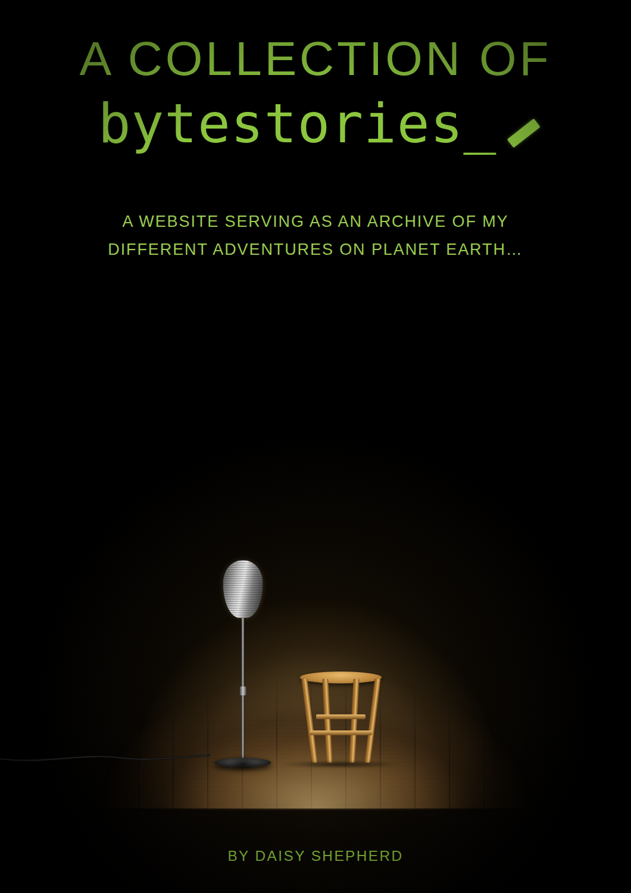A Collection of
bytestories_
A website serving as an archive of my different adventures on planet Earth…
by Daisy Shepherd